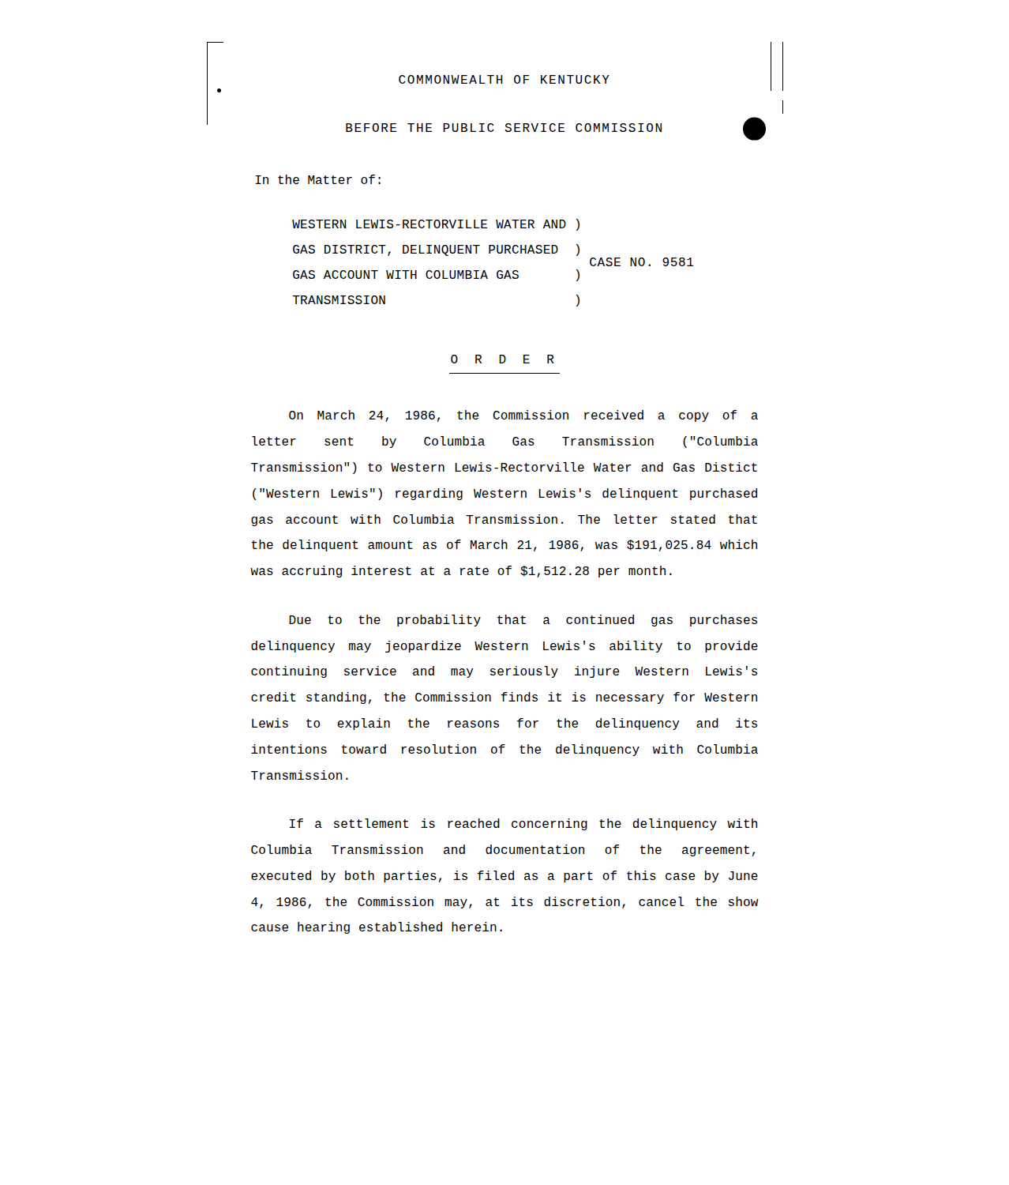COMMONWEALTH OF KENTUCKY
BEFORE THE PUBLIC SERVICE COMMISSION
In the Matter of:
WESTERN LEWIS-RECTORVILLE WATER AND GAS DISTRICT, DELINQUENT PURCHASED GAS ACCOUNT WITH COLUMBIA GAS TRANSMISSION
) ) ) )
CASE NO. 9581
O R D E R
On March 24, 1986, the Commission received a copy of a letter sent by Columbia Gas Transmission ("Columbia Transmission") to Western Lewis-Rectorville Water and Gas Distict ("Western Lewis") regarding Western Lewis's delinquent purchased gas account with Columbia Transmission. The letter stated that the delinquent amount as of March 21, 1986, was $191,025.84 which was accruing interest at a rate of $1,512.28 per month.
Due to the probability that a continued gas purchases delinquency may jeopardize Western Lewis's ability to provide continuing service and may seriously injure Western Lewis's credit standing, the Commission finds it is necessary for Western Lewis to explain the reasons for the delinquency and its intentions toward resolution of the delinquency with Columbia Transmission.
If a settlement is reached concerning the delinquency with Columbia Transmission and documentation of the agreement, executed by both parties, is filed as a part of this case by June 4, 1986, the Commission may, at its discretion, cancel the show cause hearing established herein.